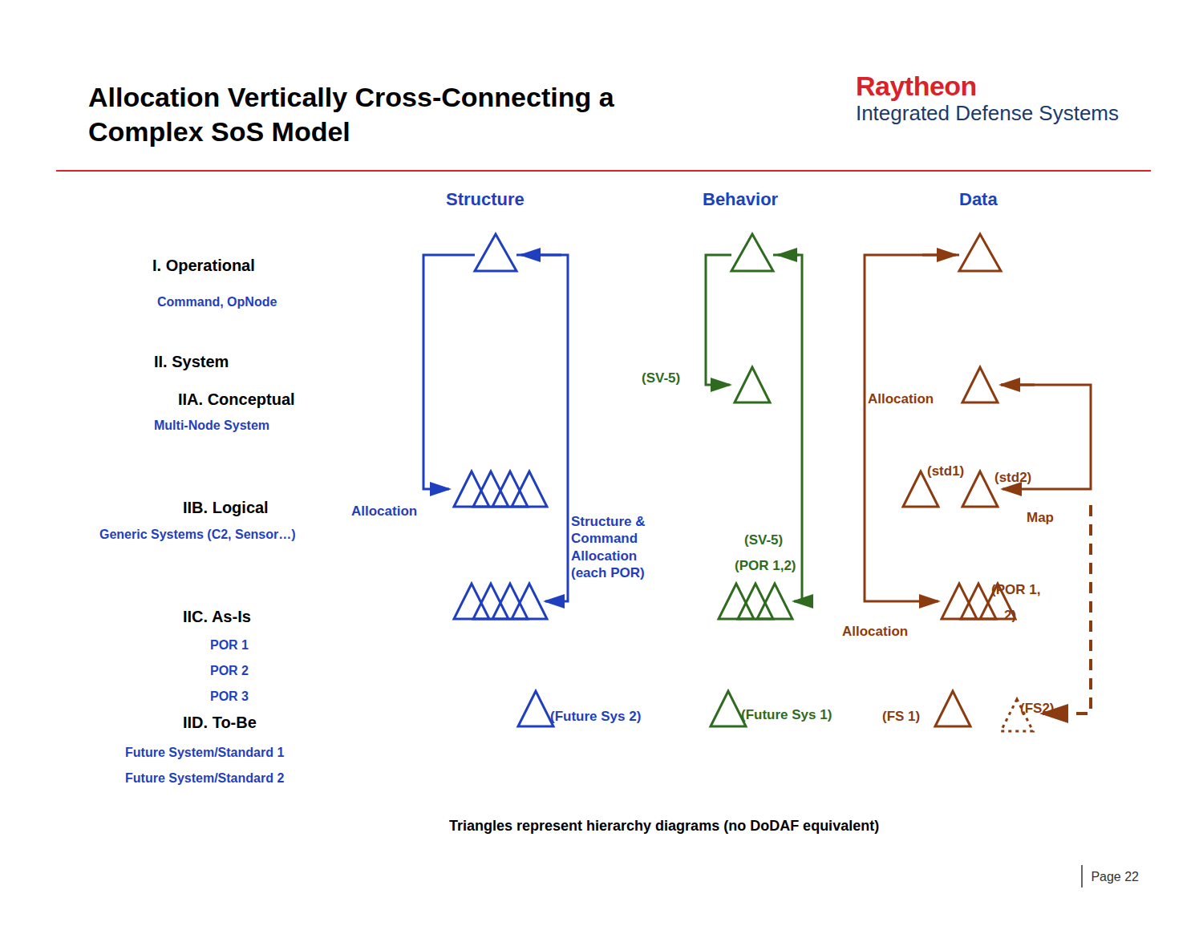Allocation Vertically Cross-Connecting a
Complex SoS Model
Raytheon
Integrated Defense Systems
Structure
Behavior
Data
I. Operational
Command, OpNode
II. System
IIA. Conceptual
Multi-Node System
IIB. Logical
Generic Systems (C2, Sensor…)
IIC. As-Is
POR 1
POR 2
POR 3
IID. To-Be
Future System/Standard 1
Future System/Standard 2
(SV-5)
Allocation
Allocation
(std1)
(std2)
Map
Structure &
Command
Allocation
(each POR)
(SV-5)
(POR 1,2)
(POR 1,
2)
Allocation
(Future Sys 2)
(Future Sys 1)
(FS 1)
(FS2)
Triangles represent hierarchy diagrams (no DoDAF equivalent)
Page 22